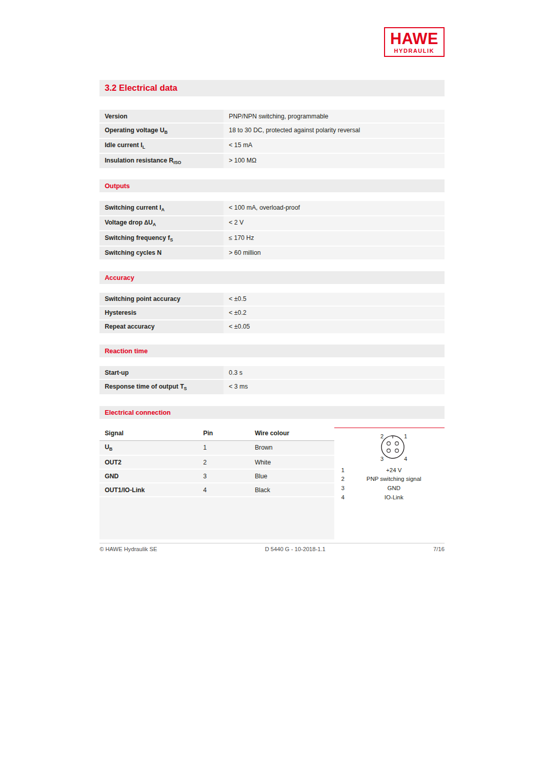HAWE
HYDRAULIK
3.2 Electrical data
| Version | PNP/NPN switching, programmable |
| Operating voltage U B | 18 to 30 DC, protected against polarity reversal |
| Idle current I L | < 15 mA |
| Insulation resistance R ISO | > 100 MΩ |
Outputs
| Switching current I A | < 100 mA, overload-proof |
| Voltage drop ∆U A | < 2 V |
| Switching frequency f S | ≤ 170 Hz |
| Switching cycles N | > 60 million |
Accuracy
| Switching point accuracy | < ±0.5 |
| Hysteresis | < ±0.2 |
| Repeat accuracy | < ±0.05 |
Reaction time
| Start-up | 0.3 s |
| Response time of output T S | < 3 ms |
Electrical connection
| Signal | Pin | Wire colour |
| --- | --- | --- |
| U B | 1 | Brown |
| OUT2 | 2 | White |
| GND | 3 | Blue |
| OUT1/IO-Link | 4 | Black |
2 1 3 4
1+24 V
2 PNP switching signal
3 GND
4 IO-Link
© HAWE Hydraulik SE
D 5440 G - 10-2018-1.1
7/16